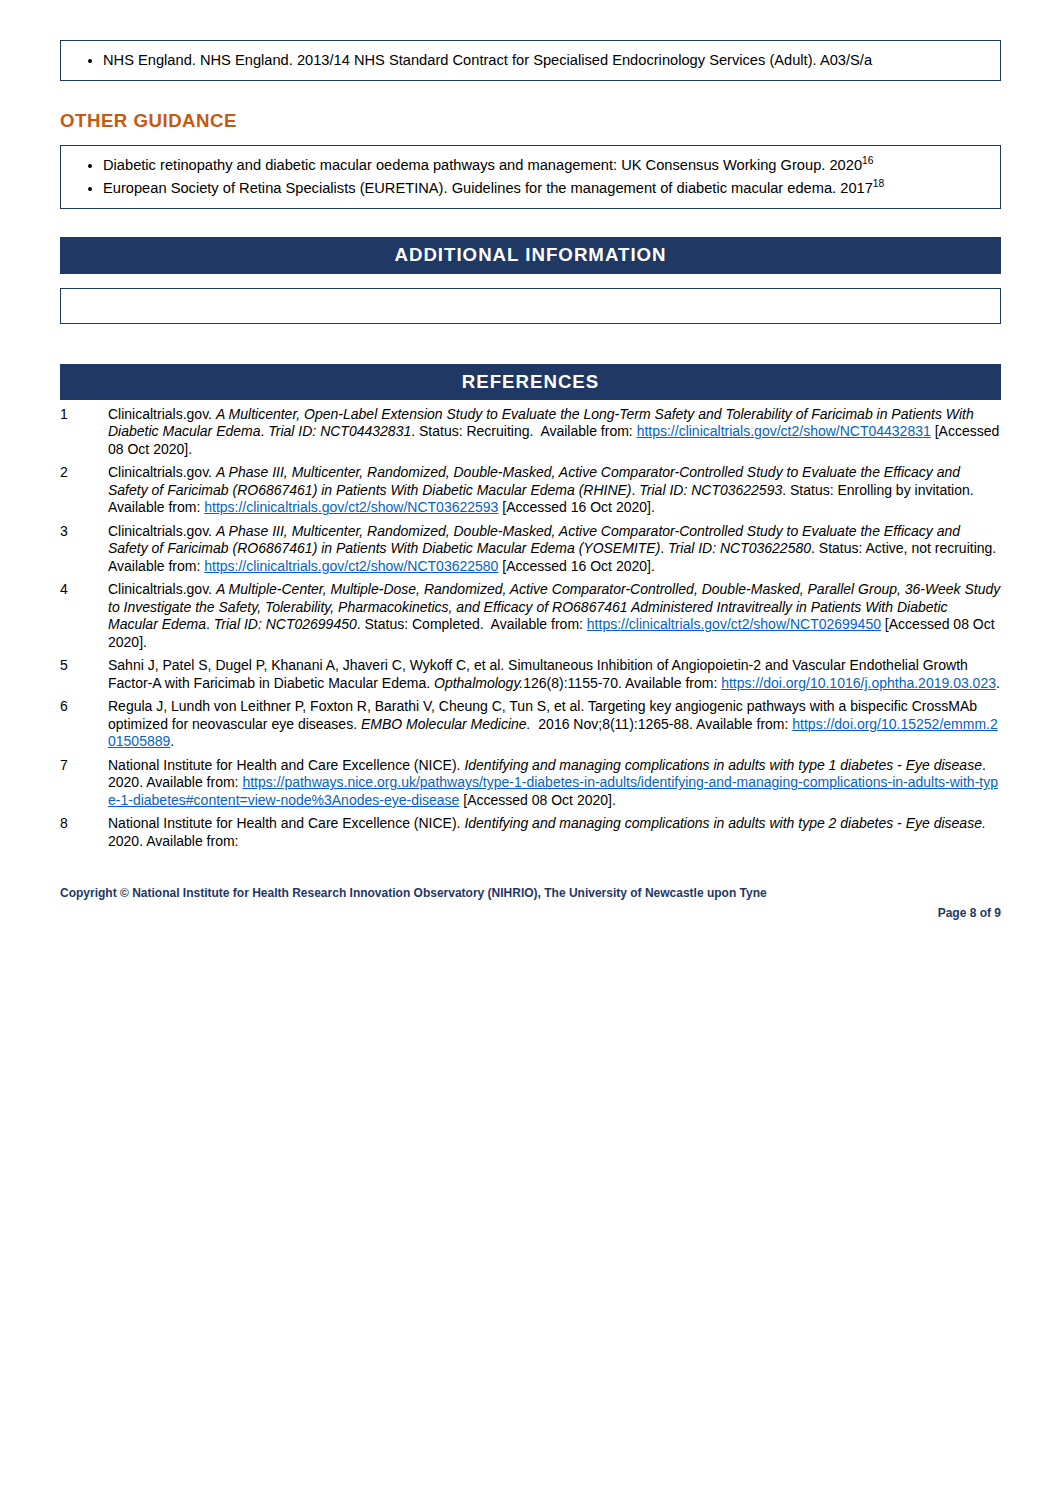NHS England. NHS England. 2013/14 NHS Standard Contract for Specialised Endocrinology Services (Adult). A03/S/a
OTHER GUIDANCE
Diabetic retinopathy and diabetic macular oedema pathways and management: UK Consensus Working Group. 202016
European Society of Retina Specialists (EURETINA). Guidelines for the management of diabetic macular edema. 201718
ADDITIONAL INFORMATION
REFERENCES
| 1 | Clinicaltrials.gov. A Multicenter, Open-Label Extension Study to Evaluate the Long-Term Safety and Tolerability of Faricimab in Patients With Diabetic Macular Edema . Trial ID: NCT04432831 . Status: Recruiting. Available from: https://clinicaltrials.gov/ct2/show/NCT04432831 [Accessed 08 Oct 2020]. |
| 2 | Clinicaltrials.gov. A Phase III, Multicenter, Randomized, Double-Masked, Active Comparator-Controlled Study to Evaluate the Efficacy and Safety of Faricimab (RO6867461) in Patients With Diabetic Macular Edema (RHINE) . Trial ID: NCT03622593 . Status: Enrolling by invitation. Available from: https://clinicaltrials.gov/ct2/show/NCT03622593 [Accessed 16 Oct 2020]. |
| 3 | Clinicaltrials.gov. A Phase III, Multicenter, Randomized, Double-Masked, Active Comparator-Controlled Study to Evaluate the Efficacy and Safety of Faricimab (RO6867461) in Patients With Diabetic Macular Edema (YOSEMITE) . Trial ID: NCT03622580 . Status: Active, not recruiting. Available from: https://clinicaltrials.gov/ct2/show/NCT03622580 [Accessed 16 Oct 2020]. |
| 4 | Clinicaltrials.gov. A Multiple-Center, Multiple-Dose, Randomized, Active Comparator-Controlled, Double-Masked, Parallel Group, 36-Week Study to Investigate the Safety, Tolerability, Pharmacokinetics, and Efficacy of RO6867461 Administered Intravitreally in Patients With Diabetic Macular Edema . Trial ID: NCT02699450 . Status: Completed. Available from: https://clinicaltrials.gov/ct2/show/NCT02699450 [Accessed 08 Oct 2020]. |
| 5 | Sahni J, Patel S, Dugel P, Khanani A, Jhaveri C, Wykoff C, et al. Simultaneous Inhibition of Angiopoietin-2 and Vascular Endothelial Growth Factor-A with Faricimab in Diabetic Macular Edema. Opthalmology. 126(8):1155-70. Available from: https://doi.org/10.1016/j.ophtha.2019.03.023 . |
| 6 | Regula J, Lundh von Leithner P, Foxton R, Barathi V, Cheung C, Tun S, et al. Targeting key angiogenic pathways with a bispecific CrossMAb optimized for neovascular eye diseases. EMBO Molecular Medicine. 2016 Nov;8(11):1265-88. Available from: https://doi.org/10.15252/emmm.201505889 . |
| 7 | National Institute for Health and Care Excellence (NICE). Identifying and managing complications in adults with type 1 diabetes - Eye disease . 2020. Available from: https://pathways.nice.org.uk/pathways/type-1-diabetes-in-adults/identifying-and-managing-complications-in-adults-with-type-1-diabetes#content=view-node%3Anodes-eye-disease [Accessed 08 Oct 2020]. |
| 8 | National Institute for Health and Care Excellence (NICE). Identifying and managing complications in adults with type 2 diabetes - Eye disease. 2020. Available from: |
Copyright © National Institute for Health Research Innovation Observatory (NIHRIO), The University of Newcastle upon Tyne
Page 8 of 9